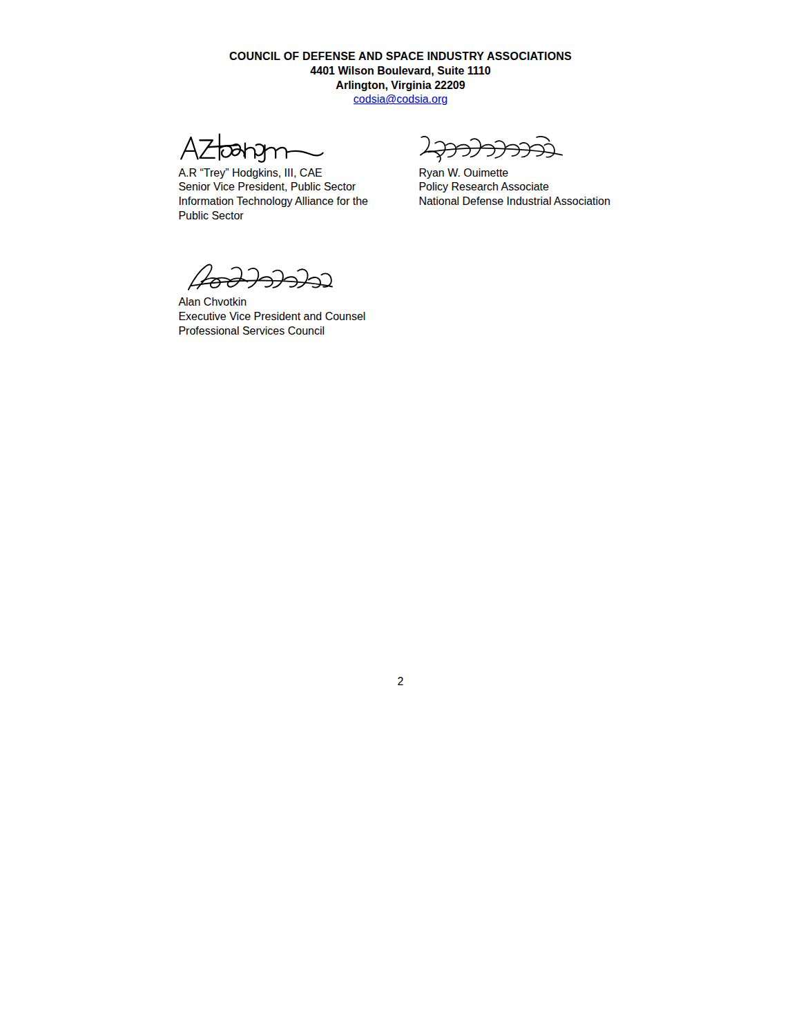COUNCIL OF DEFENSE AND SPACE INDUSTRY ASSOCIATIONS
4401 Wilson Boulevard, Suite 1110
Arlington, Virginia 22209
codsia@codsia.org
A.R “Trey” Hodgkins, III, CAE
Senior Vice President, Public Sector
Information Technology Alliance for the
Public Sector
Alan Chvotkin
Executive Vice President and Counsel
Professional Services Council
Ryan W. Ouimette
Policy Research Associate
National Defense Industrial Association
2